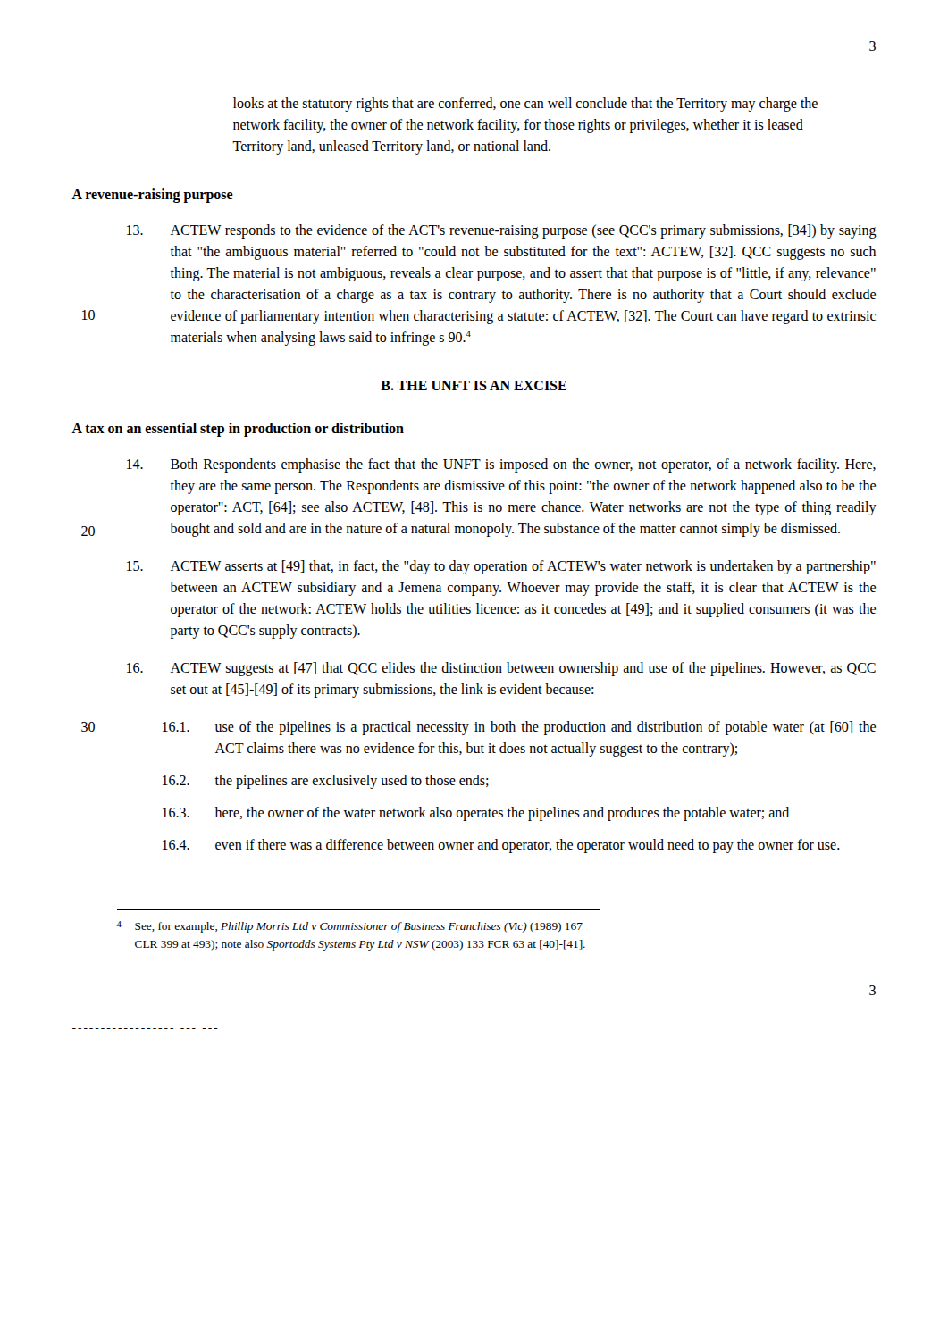3
looks at the statutory rights that are conferred, one can well conclude that the Territory may charge the network facility, the owner of the network facility, for those rights or privileges, whether it is leased Territory land, unleased Territory land, or national land.
A revenue-raising purpose
10
13.
ACTEW responds to the evidence of the ACT's revenue-raising purpose (see QCC's primary submissions, [34]) by saying that "the ambiguous material" referred to "could not be substituted for the text": ACTEW, [32]. QCC suggests no such thing. The material is not ambiguous, reveals a clear purpose, and to assert that that purpose is of "little, if any, relevance" to the characterisation of a charge as a tax is contrary to authority. There is no authority that a Court should exclude evidence of parliamentary intention when characterising a statute: cf ACTEW, [32]. The Court can have regard to extrinsic materials when analysing laws said to infringe s 90.4
B. THE UNFT IS AN EXCISE
A tax on an essential step in production or distribution
20
14.
Both Respondents emphasise the fact that the UNFT is imposed on the owner, not operator, of a network facility. Here, they are the same person. The Respondents are dismissive of this point: "the owner of the network happened also to be the operator": ACT, [64]; see also ACTEW, [48]. This is no mere chance. Water networks are not the type of thing readily bought and sold and are in the nature of a natural monopoly. The substance of the matter cannot simply be dismissed.
15.
ACTEW asserts at [49] that, in fact, the "day to day operation of ACTEW's water network is undertaken by a partnership" between an ACTEW subsidiary and a Jemena company. Whoever may provide the staff, it is clear that ACTEW is the operator of the network: ACTEW holds the utilities licence: as it concedes at [49]; and it supplied consumers (it was the party to QCC's supply contracts).
16.
ACTEW suggests at [47] that QCC elides the distinction between ownership and use of the pipelines. However, as QCC set out at [45]-[49] of its primary submissions, the link is evident because:
30
16.1.
use of the pipelines is a practical necessity in both the production and distribution of potable water (at [60] the ACT claims there was no evidence for this, but it does not actually suggest to the contrary);
16.2.
the pipelines are exclusively used to those ends;
16.3.
here, the owner of the water network also operates the pipelines and produces the potable water; and
16.4.
even if there was a difference between owner and operator, the operator would need to pay the owner for use.
4
See, for example, Phillip Morris Ltd v Commissioner of Business Franchises (Vic) (1989) 167 CLR 399 at 493); note also Sportodds Systems Pty Ltd v NSW (2003) 133 FCR 63 at [40]-[41].
3
------------------ --- ---